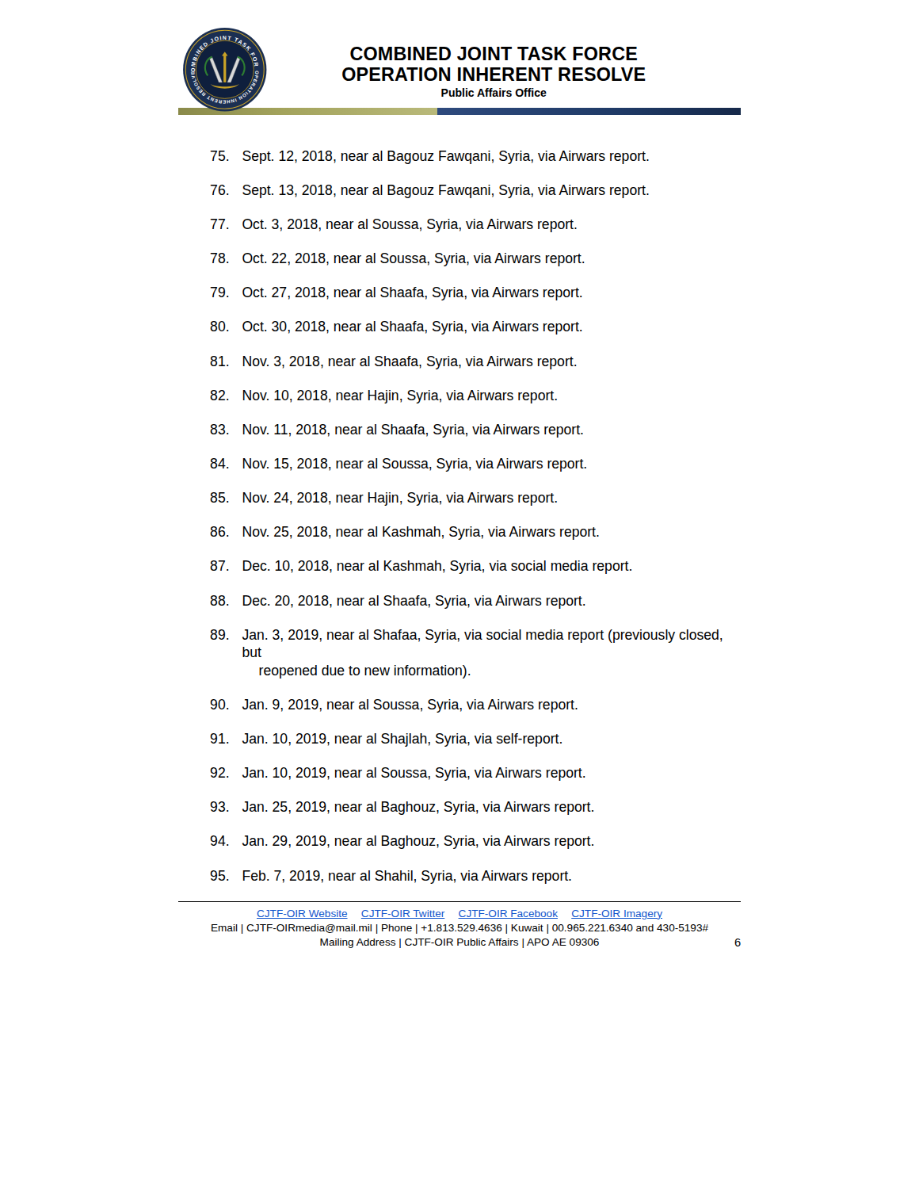COMBINED JOINT TASK FORCE OPERATION INHERENT RESOLVE
COMBINED JOINT TASK FORCE
OPERATION INHERENT RESOLVE
Public Affairs Office
75. Sept. 12, 2018, near al Bagouz Fawqani, Syria, via Airwars report.
76. Sept. 13, 2018, near al Bagouz Fawqani, Syria, via Airwars report.
77. Oct. 3, 2018, near al Soussa, Syria, via Airwars report.
78. Oct. 22, 2018, near al Soussa, Syria, via Airwars report.
79. Oct. 27, 2018, near al Shaafa, Syria, via Airwars report.
80. Oct. 30, 2018, near al Shaafa, Syria, via Airwars report.
81. Nov. 3, 2018, near al Shaafa, Syria, via Airwars report.
82. Nov. 10, 2018, near Hajin, Syria, via Airwars report.
83. Nov. 11, 2018, near al Shaafa, Syria, via Airwars report.
84. Nov. 15, 2018, near al Soussa, Syria, via Airwars report.
85. Nov. 24, 2018, near Hajin, Syria, via Airwars report.
86. Nov. 25, 2018, near al Kashmah, Syria, via Airwars report.
87. Dec. 10, 2018, near al Kashmah, Syria, via social media report.
88. Dec. 20, 2018, near al Shaafa, Syria, via Airwars report.
89. Jan. 3, 2019, near al Shafaa, Syria, via social media report (previously closed, butreopened due to new information).
90. Jan. 9, 2019, near al Soussa, Syria, via Airwars report.
91. Jan. 10, 2019, near al Shajlah, Syria, via self-report.
92. Jan. 10, 2019, near al Soussa, Syria, via Airwars report.
93. Jan. 25, 2019, near al Baghouz, Syria, via Airwars report.
94. Jan. 29, 2019, near al Baghouz, Syria, via Airwars report.
95. Feb. 7, 2019, near al Shahil, Syria, via Airwars report.
CJTF-OIR Website CJTF-OIR Twitter CJTF-OIR Facebook CJTF-OIR Imagery
Email | CJTF-OIRmedia@mail.mil | Phone | +1.813.529.4636 | Kuwait | 00.965.221.6340 and 430-5193#
Mailing Address | CJTF-OIR Public Affairs | APO AE 09306
6